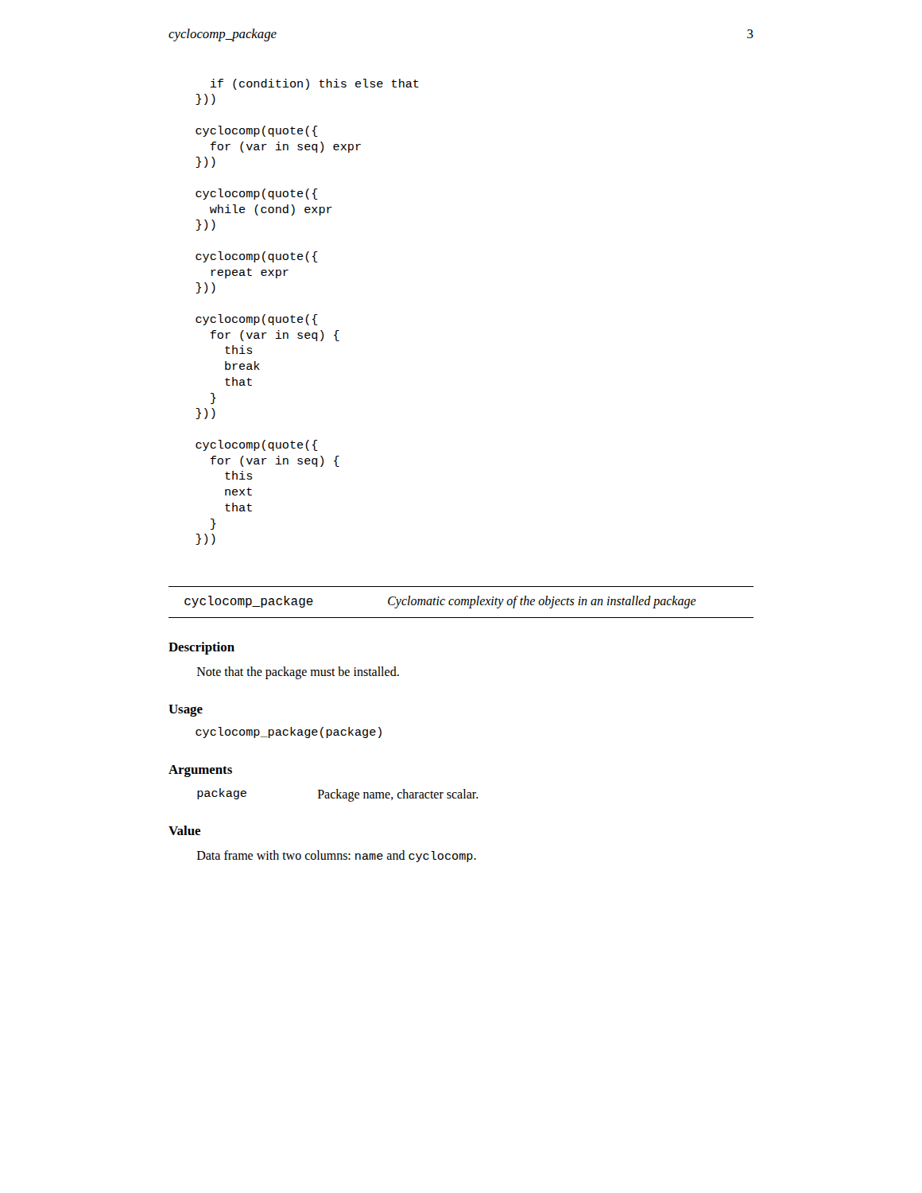cyclocomp_package 3
  if (condition) this else that
}))

cyclocomp(quote({
  for (var in seq) expr
}))

cyclocomp(quote({
  while (cond) expr
}))

cyclocomp(quote({
  repeat expr
}))

cyclocomp(quote({
  for (var in seq) {
    this
    break
    that
  }
}))

cyclocomp(quote({
  for (var in seq) {
    this
    next
    that
  }
}))
cyclocomp_package Cyclomatic complexity of the objects in an installed package
Description
Note that the package must be installed.
Usage
cyclocomp_package(package)
Arguments
package
Package name, character scalar.
Value
Data frame with two columns: name and cyclocomp.